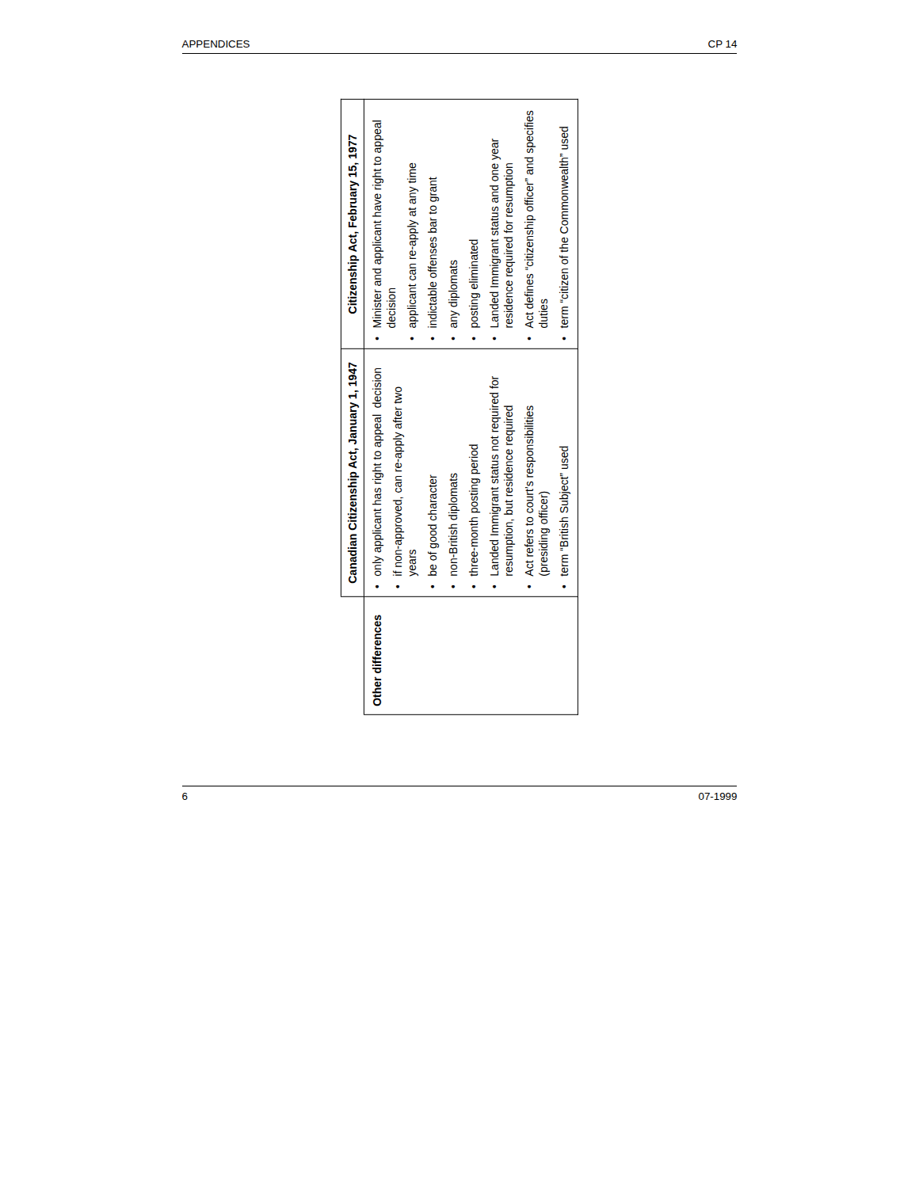APPENDICES CP 14
| | Canadian Citizenship Act, January 1, 1947 | Citizenship Act, February 15, 1977 |
| --- | --- | --- |
| Other differences | only applicant has right to appeal decision if non-approved, can re-apply after two years be of good character non-British diplomats three-month posting period Landed Immigrant status not required for resumption, but residence required Act refers to court’s responsibilities (presiding officer) term “British Subject” used | Minister and applicant have right to appeal decision applicant can re-apply at any time indictable offenses bar to grant any diplomats posting eliminated Landed Immigrant status and one year residence required for resumption Act defines “citizenship officer” and specifies duties term “citizen of the Commonwealth” used |
6 07-1999